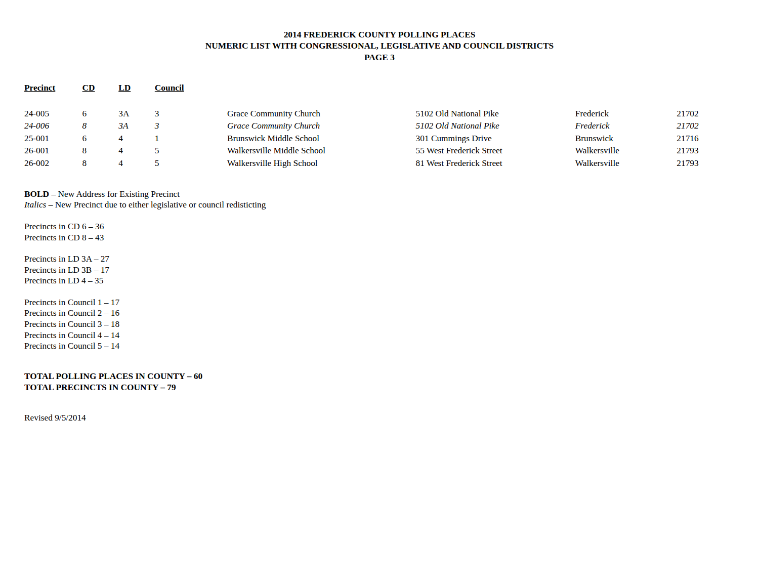2014 FREDERICK COUNTY POLLING PLACES
NUMERIC LIST WITH CONGRESSIONAL, LEGISLATIVE AND COUNCIL DISTRICTS
PAGE 3
| Precinct | CD | LD | Council | | | | |
| --- | --- | --- | --- | --- | --- | --- | --- |
| 24-005 | 6 | 3A | 3 | Grace Community Church | 5102 Old National Pike | Frederick | 21702 |
| 24-006 | 8 | 3A | 3 | Grace Community Church | 5102 Old National Pike | Frederick | 21702 |
| 25-001 | 6 | 4 | 1 | Brunswick Middle School | 301 Cummings Drive | Brunswick | 21716 |
| 26-001 | 8 | 4 | 5 | Walkersville Middle School | 55 West Frederick Street | Walkersville | 21793 |
| 26-002 | 8 | 4 | 5 | Walkersville High School | 81 West Frederick Street | Walkersville | 21793 |
BOLD – New Address for Existing Precinct
Italics – New Precinct due to either legislative or council redisticting
Precincts in CD 6 – 36
Precincts in CD 8 – 43
Precincts in LD 3A – 27
Precincts in LD 3B – 17
Precincts in LD 4 – 35
Precincts in Council 1 – 17
Precincts in Council 2 – 16
Precincts in Council 3 – 18
Precincts in Council 4 – 14
Precincts in Council 5 – 14
TOTAL POLLING PLACES IN COUNTY – 60
TOTAL PRECINCTS IN COUNTY – 79
Revised 9/5/2014